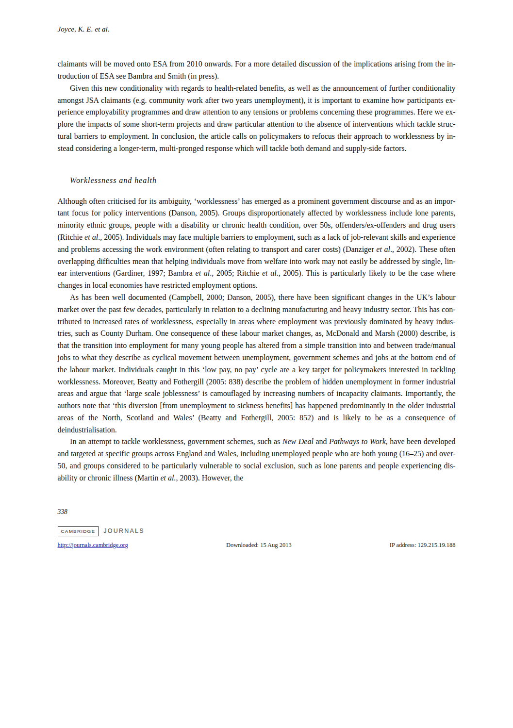Joyce, K. E. et al.
claimants will be moved onto ESA from 2010 onwards. For a more detailed discussion of the implications arising from the introduction of ESA see Bambra and Smith (in press).
Given this new conditionality with regards to health-related benefits, as well as the announcement of further conditionality amongst JSA claimants (e.g. community work after two years unemployment), it is important to examine how participants experience employability programmes and draw attention to any tensions or problems concerning these programmes. Here we explore the impacts of some short-term projects and draw particular attention to the absence of interventions which tackle structural barriers to employment. In conclusion, the article calls on policymakers to refocus their approach to worklessness by instead considering a longer-term, multi-pronged response which will tackle both demand and supply-side factors.
Worklessness and health
Although often criticised for its ambiguity, ‘worklessness’ has emerged as a prominent government discourse and as an important focus for policy interventions (Danson, 2005). Groups disproportionately affected by worklessness include lone parents, minority ethnic groups, people with a disability or chronic health condition, over 50s, offenders/ex-offenders and drug users (Ritchie et al., 2005). Individuals may face multiple barriers to employment, such as a lack of job-relevant skills and experience and problems accessing the work environment (often relating to transport and carer costs) (Danziger et al., 2002). These often overlapping difficulties mean that helping individuals move from welfare into work may not easily be addressed by single, linear interventions (Gardiner, 1997; Bambra et al., 2005; Ritchie et al., 2005). This is particularly likely to be the case where changes in local economies have restricted employment options.
As has been well documented (Campbell, 2000; Danson, 2005), there have been significant changes in the UK’s labour market over the past few decades, particularly in relation to a declining manufacturing and heavy industry sector. This has contributed to increased rates of worklessness, especially in areas where employment was previously dominated by heavy industries, such as County Durham. One consequence of these labour market changes, as, McDonald and Marsh (2000) describe, is that the transition into employment for many young people has altered from a simple transition into and between trade/manual jobs to what they describe as cyclical movement between unemployment, government schemes and jobs at the bottom end of the labour market. Individuals caught in this ‘low pay, no pay’ cycle are a key target for policymakers interested in tackling worklessness. Moreover, Beatty and Fothergill (2005: 838) describe the problem of hidden unemployment in former industrial areas and argue that ‘large scale joblessness’ is camouflaged by increasing numbers of incapacity claimants. Importantly, the authors note that ‘this diversion [from unemployment to sickness benefits] has happened predominantly in the older industrial areas of the North, Scotland and Wales’ (Beatty and Fothergill, 2005: 852) and is likely to be as a consequence of deindustrialisation.
In an attempt to tackle worklessness, government schemes, such as New Deal and Pathways to Work, have been developed and targeted at specific groups across England and Wales, including unemployed people who are both young (16–25) and over-50, and groups considered to be particularly vulnerable to social exclusion, such as lone parents and people experiencing disability or chronic illness (Martin et al., 2003). However, the
338
CAMBRIDGE JOURNALS
http://journals.cambridge.org Downloaded: 15 Aug 2013 IP address: 129.215.19.188